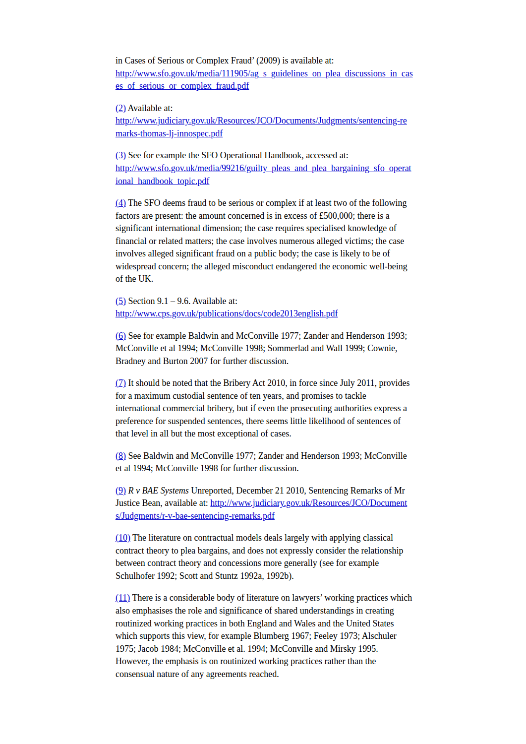in Cases of Serious or Complex Fraud’ (2009) is available at:
http://www.sfo.gov.uk/media/111905/ag_s_guidelines_on_plea_discussions_in_cases_of_serious_or_complex_fraud.pdf
(2) Available at:
http://www.judiciary.gov.uk/Resources/JCO/Documents/Judgments/sentencing-remarks-thomas-lj-innospec.pdf
(3) See for example the SFO Operational Handbook, accessed at:
http://www.sfo.gov.uk/media/99216/guilty_pleas_and_plea_bargaining_sfo_operational_handbook_topic.pdf
(4) The SFO deems fraud to be serious or complex if at least two of the following factors are present: the amount concerned is in excess of £500,000; there is a significant international dimension; the case requires specialised knowledge of financial or related matters; the case involves numerous alleged victims; the case involves alleged significant fraud on a public body; the case is likely to be of widespread concern; the alleged misconduct endangered the economic well-being of the UK.
(5) Section 9.1 – 9.6. Available at:
http://www.cps.gov.uk/publications/docs/code2013english.pdf
(6) See for example Baldwin and McConville 1977; Zander and Henderson 1993; McConville et al 1994; McConville 1998; Sommerlad and Wall 1999; Cownie, Bradney and Burton 2007 for further discussion.
(7) It should be noted that the Bribery Act 2010, in force since July 2011, provides for a maximum custodial sentence of ten years, and promises to tackle international commercial bribery, but if even the prosecuting authorities express a preference for suspended sentences, there seems little likelihood of sentences of that level in all but the most exceptional of cases.
(8) See Baldwin and McConville 1977; Zander and Henderson 1993; McConville et al 1994; McConville 1998 for further discussion.
(9) R v BAE Systems Unreported, December 21 2010, Sentencing Remarks of Mr Justice Bean, available at: http://www.judiciary.gov.uk/Resources/JCO/Documents/Judgments/r-v-bae-sentencing-remarks.pdf
(10) The literature on contractual models deals largely with applying classical contract theory to plea bargains, and does not expressly consider the relationship between contract theory and concessions more generally (see for example Schulhofer 1992; Scott and Stuntz 1992a, 1992b).
(11) There is a considerable body of literature on lawyers’ working practices which also emphasises the role and significance of shared understandings in creating routinized working practices in both England and Wales and the United States which supports this view, for example Blumberg 1967; Feeley 1973; Alschuler 1975; Jacob 1984; McConville et al. 1994; McConville and Mirsky 1995. However, the emphasis is on routinized working practices rather than the consensual nature of any agreements reached.